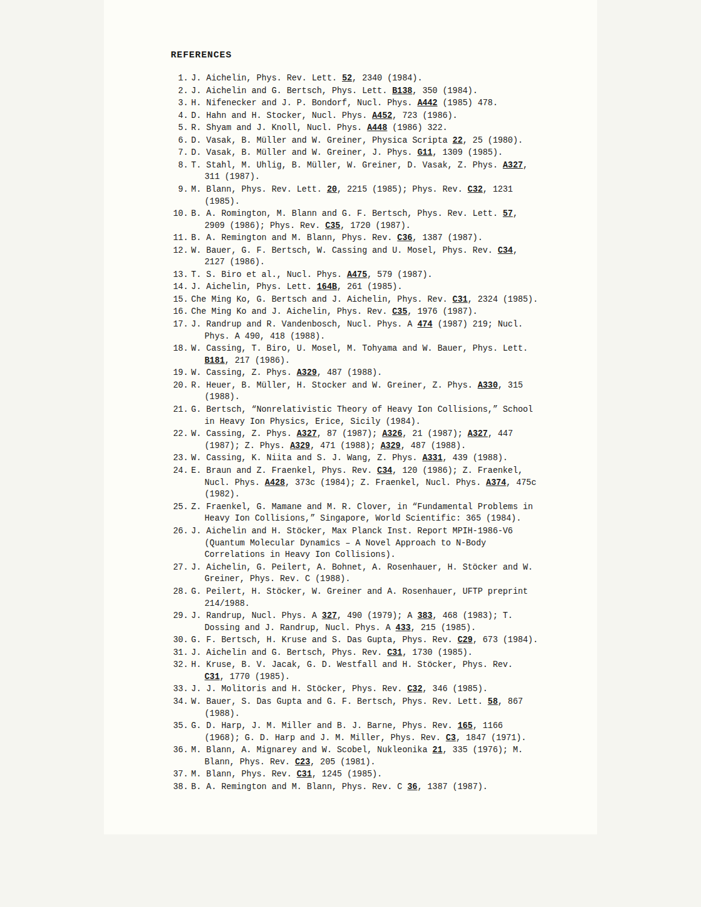References
1. J. Aichelin, Phys. Rev. Lett. 52, 2340 (1984).
2. J. Aichelin and G. Bertsch, Phys. Lett. B138, 350 (1984).
3. H. Nifenecker and J. P. Bondorf, Nucl. Phys. A442 (1985) 478.
4. D. Hahn and H. Stocker, Nucl. Phys. A452, 723 (1986).
5. R. Shyam and J. Knoll, Nucl. Phys. A448 (1986) 322.
6. D. Vasak, B. Müller and W. Greiner, Physica Scripta 22, 25 (1980).
7. D. Vasak, B. Müller and W. Greiner, J. Phys. G11, 1309 (1985).
8. T. Stahl, M. Uhlig, B. Müller, W. Greiner, D. Vasak, Z. Phys. A327, 311 (1987).
9. M. Blann, Phys. Rev. Lett. 20, 2215 (1985); Phys. Rev. C32, 1231 (1985).
10. B. A. Romington, M. Blann and G. F. Bertsch, Phys. Rev. Lett. 57, 2909 (1986); Phys. Rev. C35, 1720 (1987).
11. B. A. Remington and M. Blann, Phys. Rev. C36, 1387 (1987).
12. W. Bauer, G. F. Bertsch, W. Cassing and U. Mosel, Phys. Rev. C34, 2127 (1986).
13. T. S. Biro et al., Nucl. Phys. A475, 579 (1987).
14. J. Aichelin, Phys. Lett. 164B, 261 (1985).
15. Che Ming Ko, G. Bertsch and J. Aichelin, Phys. Rev. C31, 2324 (1985).
16. Che Ming Ko and J. Aichelin, Phys. Rev. C35, 1976 (1987).
17. J. Randrup and R. Vandenbosch, Nucl. Phys. A 474 (1987) 219; Nucl. Phys. A 490, 418 (1988).
18. W. Cassing, T. Biro, U. Mosel, M. Tohyama and W. Bauer, Phys. Lett. B181, 217 (1986).
19. W. Cassing, Z. Phys. A329, 487 (1988).
20. R. Heuer, B. Müller, H. Stocker and W. Greiner, Z. Phys. A330, 315 (1988).
21. G. Bertsch, “Nonrelativistic Theory of Heavy Ion Collisions,” School in Heavy Ion Physics, Erice, Sicily (1984).
22. W. Cassing, Z. Phys. A327, 87 (1987); A326, 21 (1987); A327, 447 (1987); Z. Phys. A329, 471 (1988); A329, 487 (1988).
23. W. Cassing, K. Niita and S. J. Wang, Z. Phys. A331, 439 (1988).
24. E. Braun and Z. Fraenkel, Phys. Rev. C34, 120 (1986); Z. Fraenkel, Nucl. Phys. A428, 373c (1984); Z. Fraenkel, Nucl. Phys. A374, 475c (1982).
25. Z. Fraenkel, G. Mamane and M. R. Clover, in “Fundamental Problems in Heavy Ion Collisions,” Singapore, World Scientific: 365 (1984).
26. J. Aichelin and H. Stöcker, Max Planck Inst. Report MPIH-1986-V6 (Quantum Molecular Dynamics – A Novel Approach to N-Body Correlations in Heavy Ion Collisions).
27. J. Aichelin, G. Peilert, A. Bohnet, A. Rosenhauer, H. Stöcker and W. Greiner, Phys. Rev. C (1988).
28. G. Peilert, H. Stöcker, W. Greiner and A. Rosenhauer, UFTP preprint 214/1988.
29. J. Randrup, Nucl. Phys. A 327, 490 (1979); A 383, 468 (1983); T. Dossing and J. Randrup, Nucl. Phys. A 433, 215 (1985).
30. G. F. Bertsch, H. Kruse and S. Das Gupta, Phys. Rev. C29, 673 (1984).
31. J. Aichelin and G. Bertsch, Phys. Rev. C31, 1730 (1985).
32. H. Kruse, B. V. Jacak, G. D. Westfall and H. Stöcker, Phys. Rev. C31, 1770 (1985).
33. J. J. Molitoris and H. Stöcker, Phys. Rev. C32, 346 (1985).
34. W. Bauer, S. Das Gupta and G. F. Bertsch, Phys. Rev. Lett. 58, 867 (1988).
35. G. D. Harp, J. M. Miller and B. J. Barne, Phys. Rev. 165, 1166 (1968); G. D. Harp and J. M. Miller, Phys. Rev. C3, 1847 (1971).
36. M. Blann, A. Mignarey and W. Scobel, Nukleonika 21, 335 (1976); M. Blann, Phys. Rev. C23, 205 (1981).
37. M. Blann, Phys. Rev. C31, 1245 (1985).
38. B. A. Remington and M. Blann, Phys. Rev. C 36, 1387 (1987).